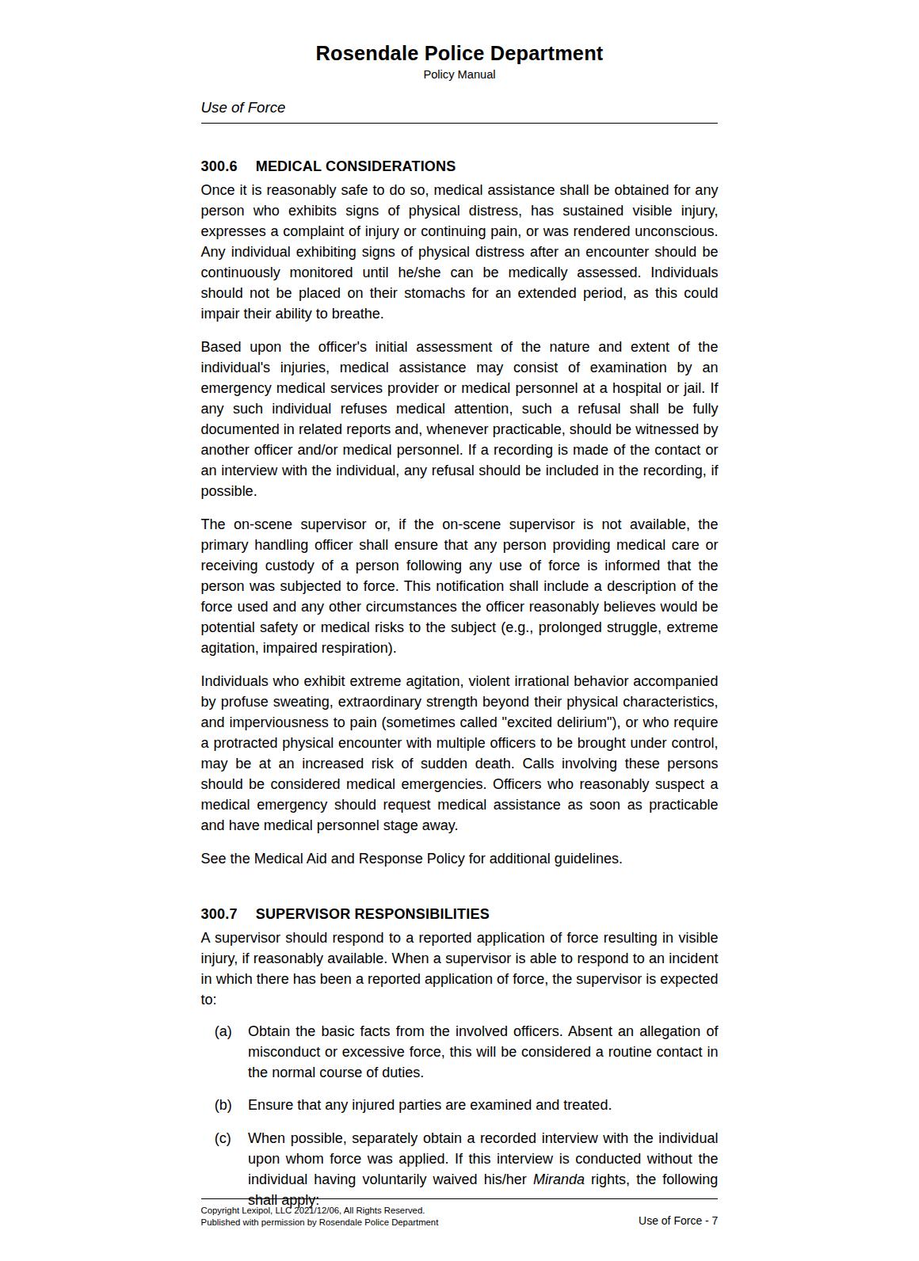Rosendale Police Department
Policy Manual
Use of Force
300.6 MEDICAL CONSIDERATIONS
Once it is reasonably safe to do so, medical assistance shall be obtained for any person who exhibits signs of physical distress, has sustained visible injury, expresses a complaint of injury or continuing pain, or was rendered unconscious. Any individual exhibiting signs of physical distress after an encounter should be continuously monitored until he/she can be medically assessed. Individuals should not be placed on their stomachs for an extended period, as this could impair their ability to breathe.
Based upon the officer's initial assessment of the nature and extent of the individual's injuries, medical assistance may consist of examination by an emergency medical services provider or medical personnel at a hospital or jail. If any such individual refuses medical attention, such a refusal shall be fully documented in related reports and, whenever practicable, should be witnessed by another officer and/or medical personnel. If a recording is made of the contact or an interview with the individual, any refusal should be included in the recording, if possible.
The on-scene supervisor or, if the on-scene supervisor is not available, the primary handling officer shall ensure that any person providing medical care or receiving custody of a person following any use of force is informed that the person was subjected to force. This notification shall include a description of the force used and any other circumstances the officer reasonably believes would be potential safety or medical risks to the subject (e.g., prolonged struggle, extreme agitation, impaired respiration).
Individuals who exhibit extreme agitation, violent irrational behavior accompanied by profuse sweating, extraordinary strength beyond their physical characteristics, and imperviousness to pain (sometimes called "excited delirium"), or who require a protracted physical encounter with multiple officers to be brought under control, may be at an increased risk of sudden death. Calls involving these persons should be considered medical emergencies. Officers who reasonably suspect a medical emergency should request medical assistance as soon as practicable and have medical personnel stage away.
See the Medical Aid and Response Policy for additional guidelines.
300.7 SUPERVISOR RESPONSIBILITIES
A supervisor should respond to a reported application of force resulting in visible injury, if reasonably available. When a supervisor is able to respond to an incident in which there has been a reported application of force, the supervisor is expected to:
(a) Obtain the basic facts from the involved officers. Absent an allegation of misconduct or excessive force, this will be considered a routine contact in the normal course of duties.
(b) Ensure that any injured parties are examined and treated.
(c) When possible, separately obtain a recorded interview with the individual upon whom force was applied. If this interview is conducted without the individual having voluntarily waived his/her Miranda rights, the following shall apply:
Copyright Lexipol, LLC 2021/12/06, All Rights Reserved.
Published with permission by Rosendale Police Department
Use of Force - 7